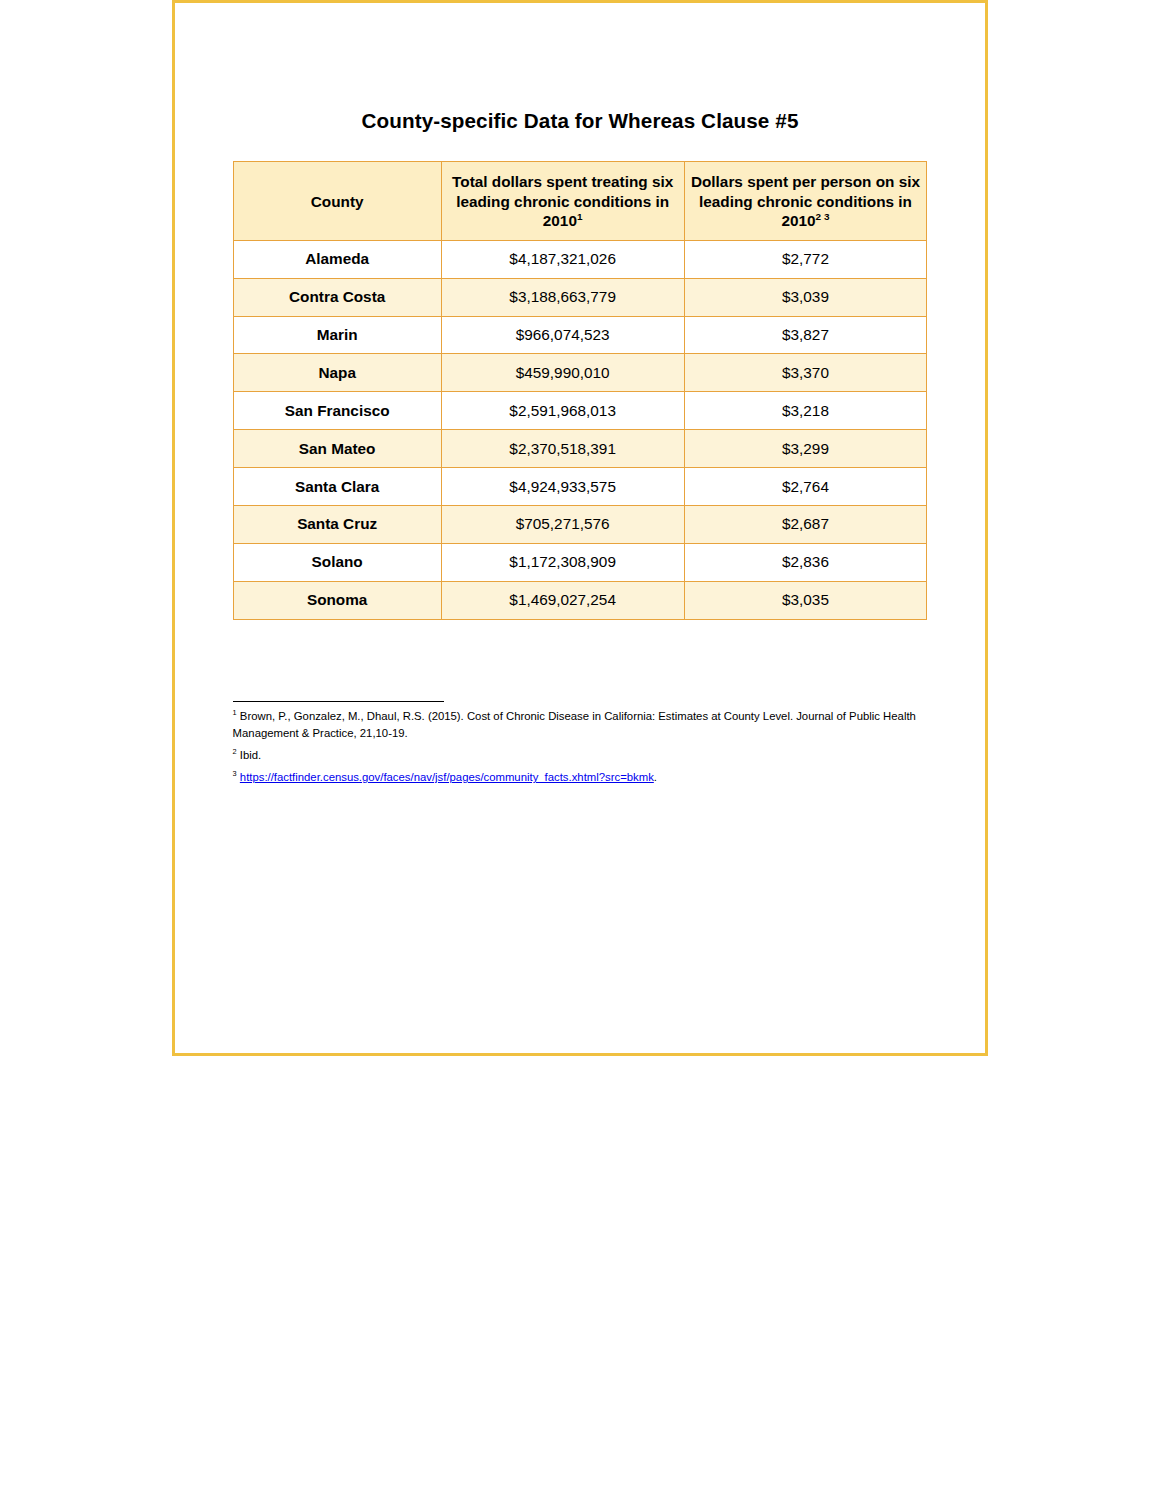County-specific Data for Whereas Clause #5
| County | Total dollars spent treating six leading chronic conditions in 2010 1 | Dollars spent per person on six leading chronic conditions in 2010 2 3 |
| --- | --- | --- |
| Alameda | $4,187,321,026 | $2,772 |
| Contra Costa | $3,188,663,779 | $3,039 |
| Marin | $966,074,523 | $3,827 |
| Napa | $459,990,010 | $3,370 |
| San Francisco | $2,591,968,013 | $3,218 |
| San Mateo | $2,370,518,391 | $3,299 |
| Santa Clara | $4,924,933,575 | $2,764 |
| Santa Cruz | $705,271,576 | $2,687 |
| Solano | $1,172,308,909 | $2,836 |
| Sonoma | $1,469,027,254 | $3,035 |
1 Brown, P., Gonzalez, M., Dhaul, R.S. (2015). Cost of Chronic Disease in California: Estimates at County Level. Journal of Public Health Management & Practice, 21,10-19.
2 Ibid.
3 https://factfinder.census.gov/faces/nav/jsf/pages/community_facts.xhtml?src=bkmk.